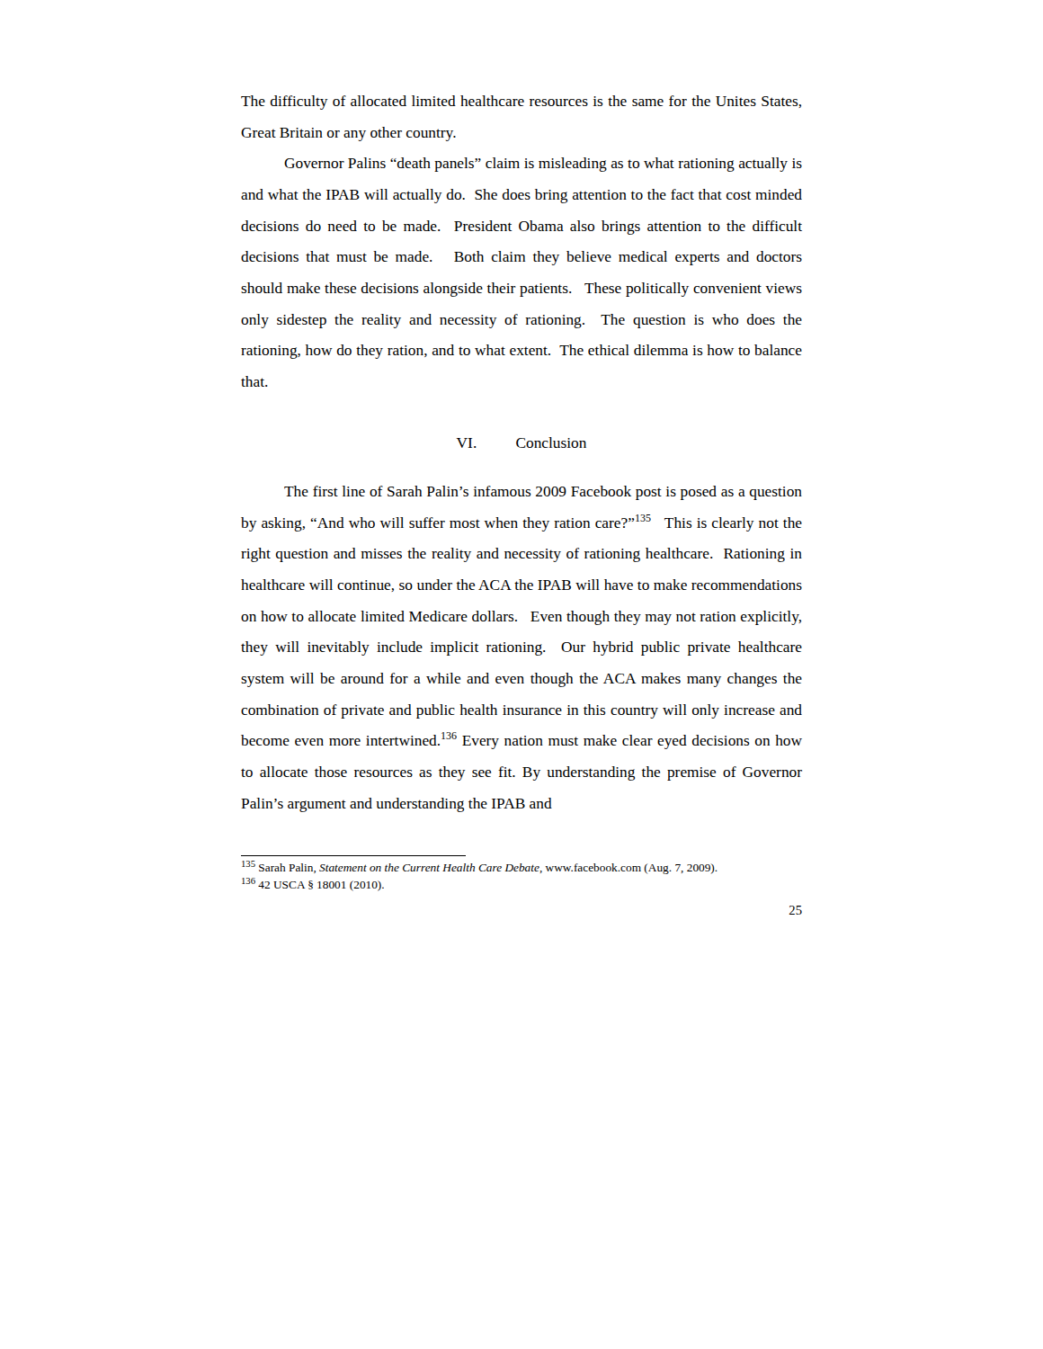The difficulty of allocated limited healthcare resources is the same for the Unites States, Great Britain or any other country.
Governor Palins “death panels” claim is misleading as to what rationing actually is and what the IPAB will actually do. She does bring attention to the fact that cost minded decisions do need to be made. President Obama also brings attention to the difficult decisions that must be made. Both claim they believe medical experts and doctors should make these decisions alongside their patients. These politically convenient views only sidestep the reality and necessity of rationing. The question is who does the rationing, how do they ration, and to what extent. The ethical dilemma is how to balance that.
VI. Conclusion
The first line of Sarah Palin’s infamous 2009 Facebook post is posed as a question by asking, “And who will suffer most when they ration care?”135 This is clearly not the right question and misses the reality and necessity of rationing healthcare. Rationing in healthcare will continue, so under the ACA the IPAB will have to make recommendations on how to allocate limited Medicare dollars. Even though they may not ration explicitly, they will inevitably include implicit rationing. Our hybrid public private healthcare system will be around for a while and even though the ACA makes many changes the combination of private and public health insurance in this country will only increase and become even more intertwined.136 Every nation must make clear eyed decisions on how to allocate those resources as they see fit. By understanding the premise of Governor Palin’s argument and understanding the IPAB and
135 Sarah Palin, Statement on the Current Health Care Debate, www.facebook.com (Aug. 7, 2009).
136 42 USCA § 18001 (2010).
25